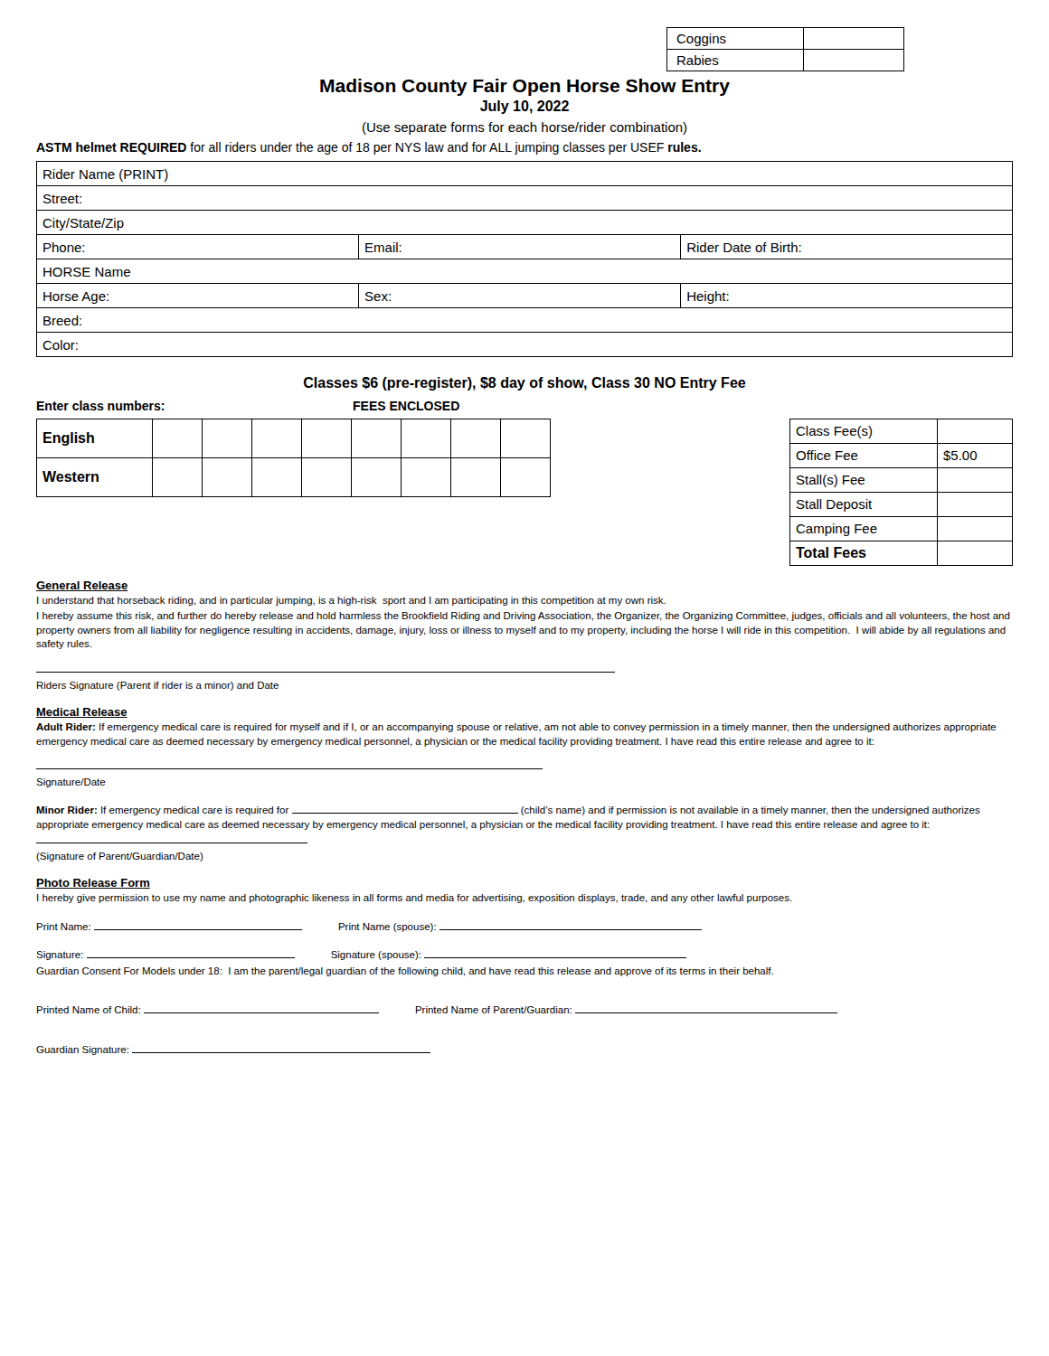| Coggins | |
| Rabies | |
Madison County Fair Open Horse Show Entry
July 10, 2022
(Use separate forms for each horse/rider combination)
ASTM helmet REQUIRED for all riders under the age of 18 per NYS law and for ALL jumping classes per USEF rules.
| Rider Name (PRINT) |
| Street: |
| City/State/Zip |
| Phone: | Email: | Rider Date of Birth: |
| HORSE Name |
| Horse Age: | Sex: | Height: |
| Breed: |
| Color: |
Classes $6 (pre-register), $8 day of show, Class 30 NO Entry Fee
Enter class numbers: FEES ENCLOSED
| English | | | | | | | | |
| Western | | | | | | | | |
| Class Fee(s) | |
| Office Fee | $5.00 |
| Stall(s) Fee | |
| Stall Deposit | |
| Camping Fee | |
| Total Fees | |
General Release
I understand that horseback riding, and in particular jumping, is a high-risk sport and I am participating in this competition at my own risk.
I hereby assume this risk, and further do hereby release and hold harmless the Brookfield Riding and Driving Association, the Organizer, the Organizing Committee, judges, officials and all volunteers, the host and property owners from all liability for negligence resulting in accidents, damage, injury, loss or illness to myself and to my property, including the horse I will ride in this competition. I will abide by all regulations and safety rules.
Riders Signature (Parent if rider is a minor) and Date
Medical Release
Adult Rider: If emergency medical care is required for myself and if I, or an accompanying spouse or relative, am not able to convey permission in a timely manner, then the undersigned authorizes appropriate emergency medical care as deemed necessary by emergency medical personnel, a physician or the medical facility providing treatment. I have read this entire release and agree to it:
Signature/Date
Minor Rider: If emergency medical care is required for (child’s name) and if permission is not available in a timely manner, then the undersigned authorizes appropriate emergency medical care as deemed necessary by emergency medical personnel, a physician or the medical facility providing treatment. I have read this entire release and agree to it:
(Signature of Parent/Guardian/Date)
Photo Release Form
I hereby give permission to use my name and photographic likeness in all forms and media for advertising, exposition displays, trade, and any other lawful purposes.
Print Name: Print Name (spouse):
Signature: Signature (spouse):
Guardian Consent For Models under 18: I am the parent/legal guardian of the following child, and have read this release and approve of its terms in their behalf.
Printed Name of Child: Printed Name of Parent/Guardian:
Guardian Signature: